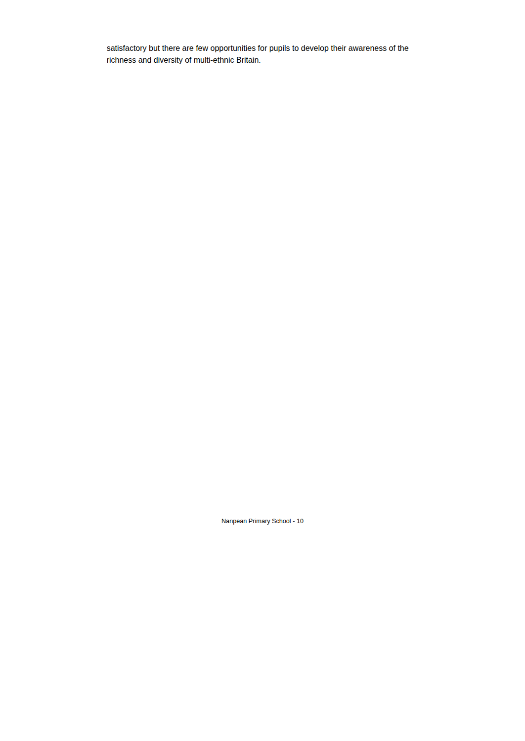satisfactory but there are few opportunities for pupils to develop their awareness of the richness and diversity of multi-ethnic Britain.
Nanpean Primary School - 10